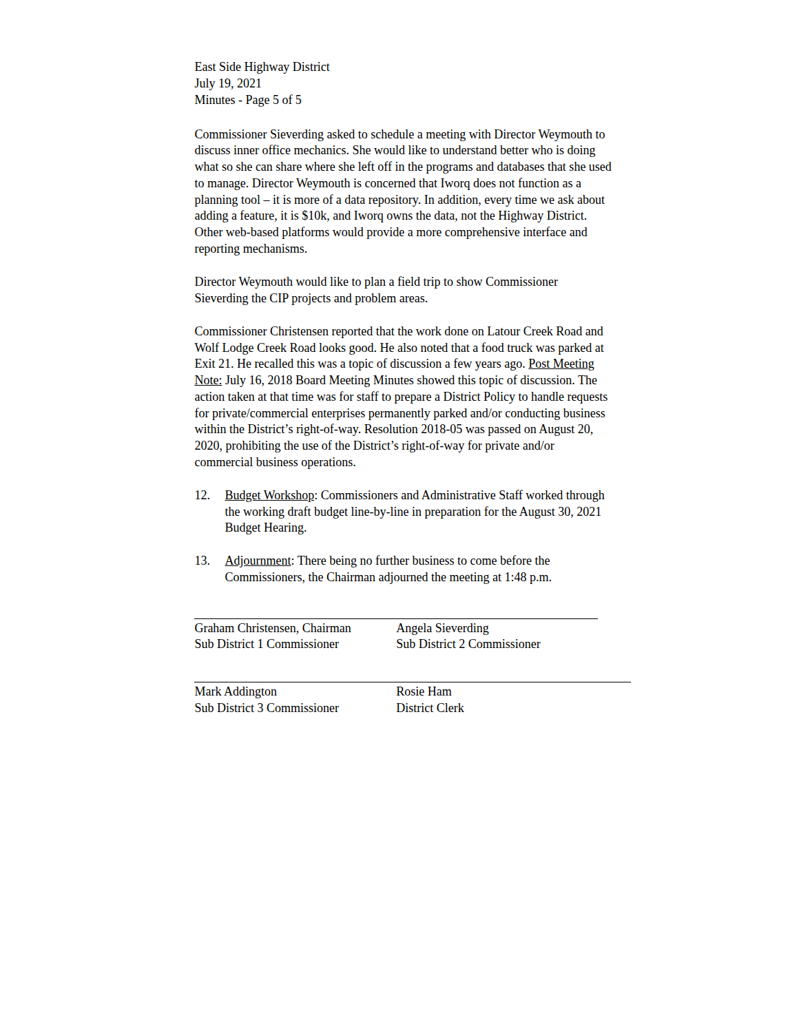East Side Highway District
July 19, 2021
Minutes - Page 5 of 5
Commissioner Sieverding asked to schedule a meeting with Director Weymouth to discuss inner office mechanics. She would like to understand better who is doing what so she can share where she left off in the programs and databases that she used to manage. Director Weymouth is concerned that Iworq does not function as a planning tool – it is more of a data repository. In addition, every time we ask about adding a feature, it is $10k, and Iworq owns the data, not the Highway District. Other web-based platforms would provide a more comprehensive interface and reporting mechanisms.
Director Weymouth would like to plan a field trip to show Commissioner Sieverding the CIP projects and problem areas.
Commissioner Christensen reported that the work done on Latour Creek Road and Wolf Lodge Creek Road looks good. He also noted that a food truck was parked at Exit 21. He recalled this was a topic of discussion a few years ago. Post Meeting Note: July 16, 2018 Board Meeting Minutes showed this topic of discussion. The action taken at that time was for staff to prepare a District Policy to handle requests for private/commercial enterprises permanently parked and/or conducting business within the District’s right-of-way. Resolution 2018-05 was passed on August 20, 2020, prohibiting the use of the District’s right-of-way for private and/or commercial business operations.
12. Budget Workshop: Commissioners and Administrative Staff worked through the working draft budget line-by-line in preparation for the August 30, 2021 Budget Hearing.
13. Adjournment: There being no further business to come before the Commissioners, the Chairman adjourned the meeting at 1:48 p.m.
| Graham Christensen, Chairman Sub District 1 Commissioner | Angela Sieverding Sub District 2 Commissioner |
| Mark Addington Sub District 3 Commissioner | Rosie Ham District Clerk |